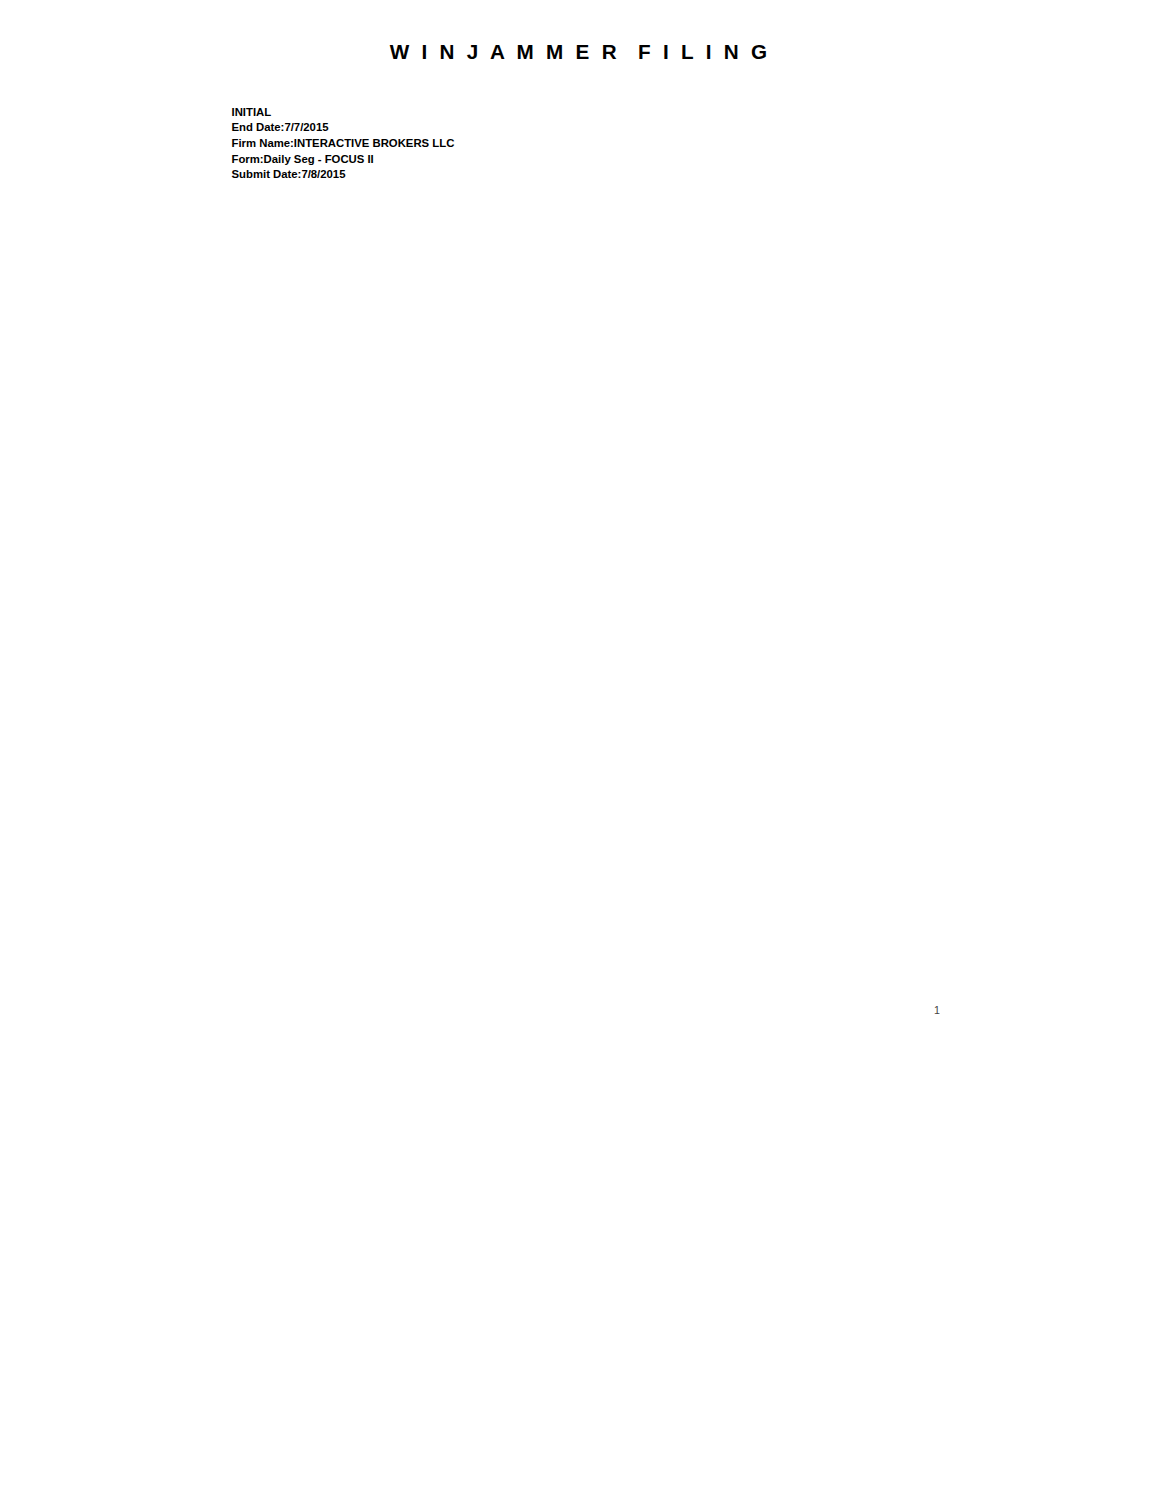W I N J A M M E R F I L I N G
INITIAL
End Date:7/7/2015
Firm Name:INTERACTIVE BROKERS LLC
Form:Daily Seg - FOCUS II
Submit Date:7/8/2015
1